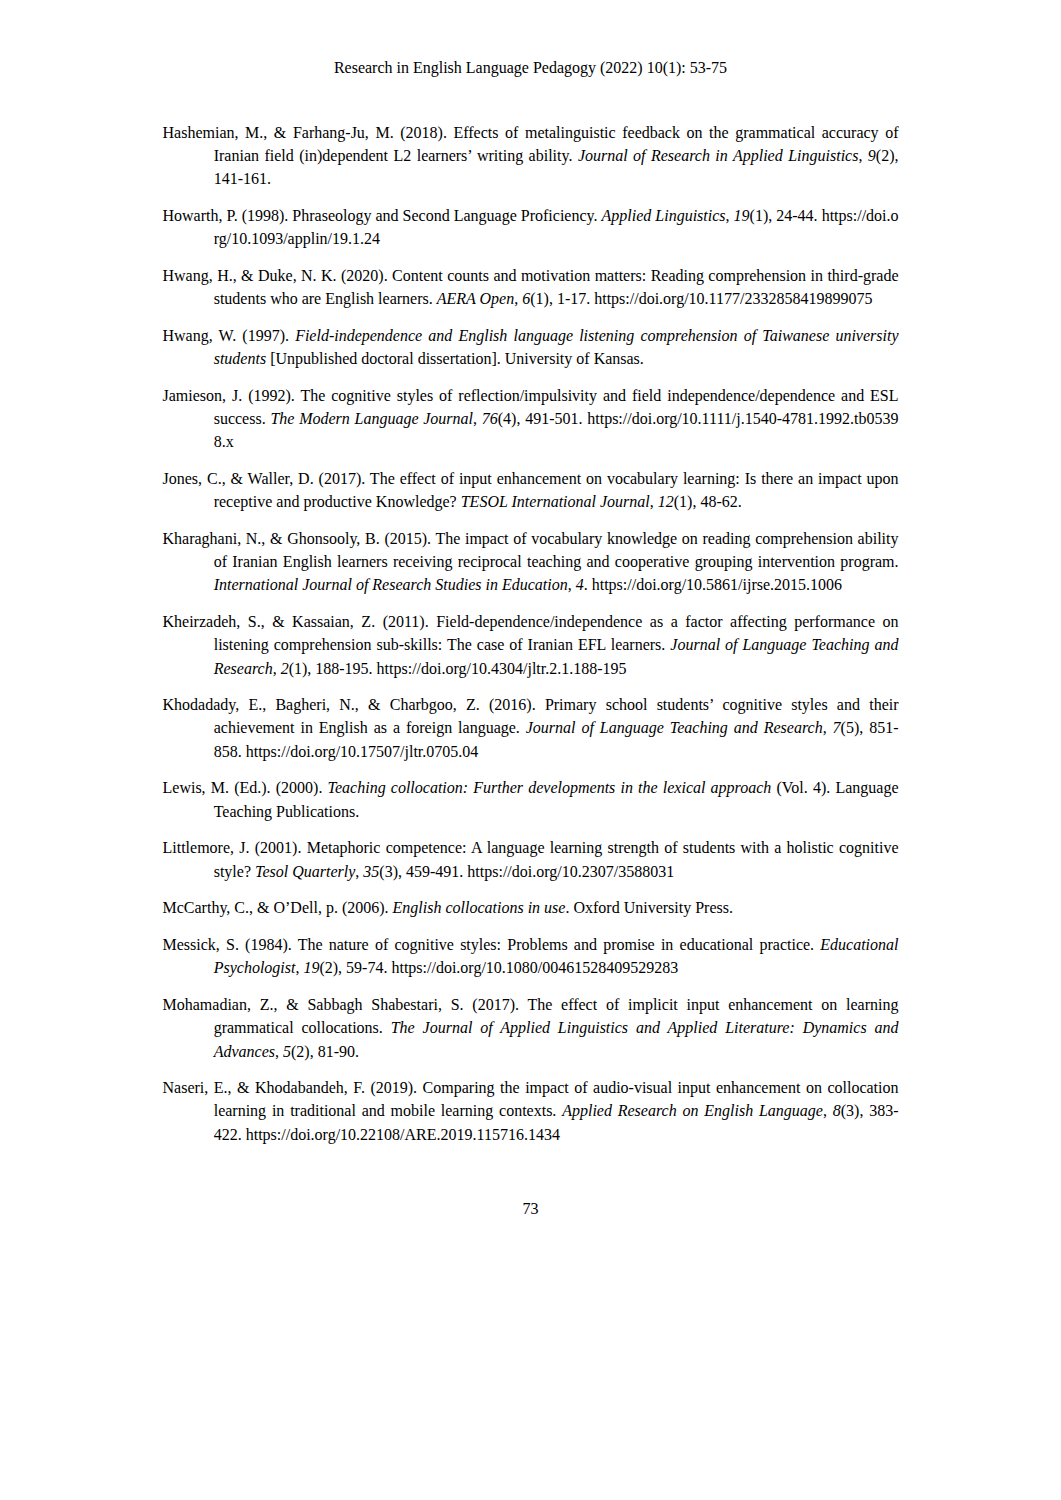Research in English Language Pedagogy (2022) 10(1): 53-75
Hashemian, M., & Farhang-Ju, M. (2018). Effects of metalinguistic feedback on the grammatical accuracy of Iranian field (in)dependent L2 learners’ writing ability. Journal of Research in Applied Linguistics, 9(2), 141-161.
Howarth, P. (1998). Phraseology and Second Language Proficiency. Applied Linguistics, 19(1), 24-44. https://doi.org/10.1093/applin/19.1.24
Hwang, H., & Duke, N. K. (2020). Content counts and motivation matters: Reading comprehension in third-grade students who are English learners. AERA Open, 6(1), 1-17. https://doi.org/10.1177/2332858419899075
Hwang, W. (1997). Field-independence and English language listening comprehension of Taiwanese university students [Unpublished doctoral dissertation]. University of Kansas.
Jamieson, J. (1992). The cognitive styles of reflection/impulsivity and field independence/dependence and ESL success. The Modern Language Journal, 76(4), 491-501. https://doi.org/10.1111/j.1540-4781.1992.tb05398.x
Jones, C., & Waller, D. (2017). The effect of input enhancement on vocabulary learning: Is there an impact upon receptive and productive Knowledge? TESOL International Journal, 12(1), 48-62.
Kharaghani, N., & Ghonsooly, B. (2015). The impact of vocabulary knowledge on reading comprehension ability of Iranian English learners receiving reciprocal teaching and cooperative grouping intervention program. International Journal of Research Studies in Education, 4. https://doi.org/10.5861/ijrse.2015.1006
Kheirzadeh, S., & Kassaian, Z. (2011). Field-dependence/independence as a factor affecting performance on listening comprehension sub-skills: The case of Iranian EFL learners. Journal of Language Teaching and Research, 2(1), 188-195. https://doi.org/10.4304/jltr.2.1.188-195
Khodadady, E., Bagheri, N., & Charbgoo, Z. (2016). Primary school students’ cognitive styles and their achievement in English as a foreign language. Journal of Language Teaching and Research, 7(5), 851-858. https://doi.org/10.17507/jltr.0705.04
Lewis, M. (Ed.). (2000). Teaching collocation: Further developments in the lexical approach (Vol. 4). Language Teaching Publications.
Littlemore, J. (2001). Metaphoric competence: A language learning strength of students with a holistic cognitive style? Tesol Quarterly, 35(3), 459-491. https://doi.org/10.2307/3588031
McCarthy, C., & O’Dell, p. (2006). English collocations in use. Oxford University Press.
Messick, S. (1984). The nature of cognitive styles: Problems and promise in educational practice. Educational Psychologist, 19(2), 59-74. https://doi.org/10.1080/00461528409529283
Mohamadian, Z., & Sabbagh Shabestari, S. (2017). The effect of implicit input enhancement on learning grammatical collocations. The Journal of Applied Linguistics and Applied Literature: Dynamics and Advances, 5(2), 81-90.
Naseri, E., & Khodabandeh, F. (2019). Comparing the impact of audio-visual input enhancement on collocation learning in traditional and mobile learning contexts. Applied Research on English Language, 8(3), 383-422. https://doi.org/10.22108/ARE.2019.115716.1434
73